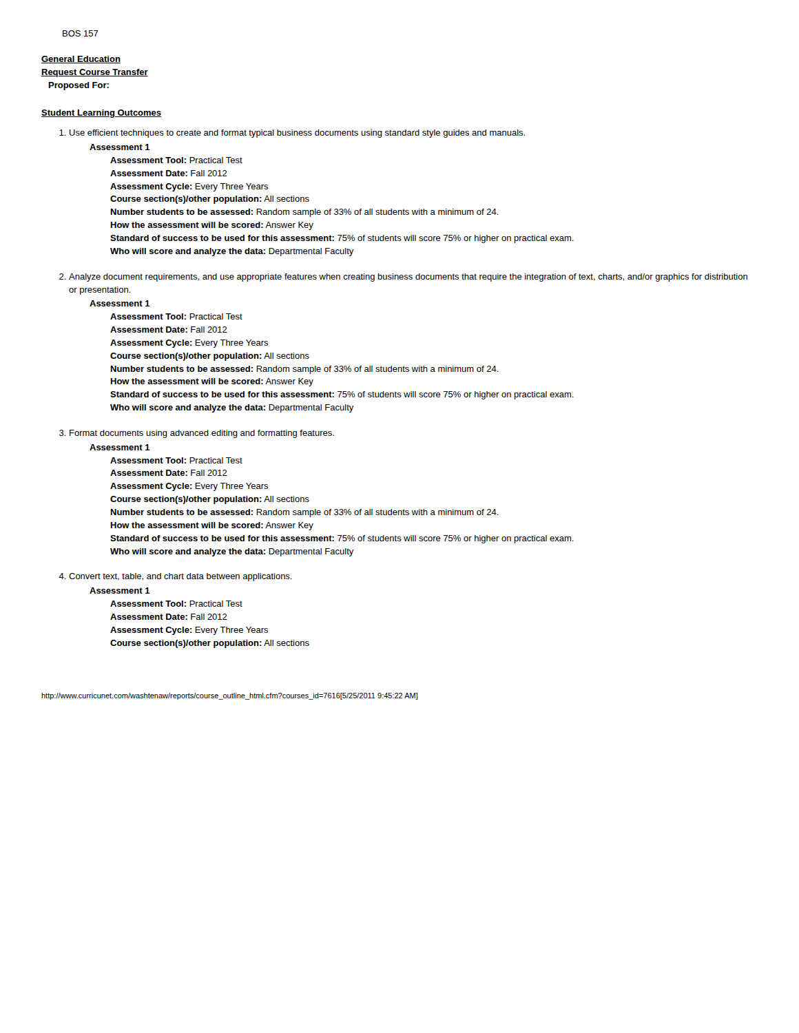BOS 157
General Education
Request Course Transfer
Proposed For:
Student Learning Outcomes
Use efficient techniques to create and format typical business documents using standard style guides and manuals.
Assessment 1
Assessment Tool: Practical Test
Assessment Date: Fall 2012
Assessment Cycle: Every Three Years
Course section(s)/other population: All sections
Number students to be assessed: Random sample of 33% of all students with a minimum of 24.
How the assessment will be scored: Answer Key
Standard of success to be used for this assessment: 75% of students will score 75% or higher on practical exam.
Who will score and analyze the data: Departmental Faculty
Analyze document requirements, and use appropriate features when creating business documents that require the integration of text, charts, and/or graphics for distribution or presentation.
Assessment 1
Assessment Tool: Practical Test
Assessment Date: Fall 2012
Assessment Cycle: Every Three Years
Course section(s)/other population: All sections
Number students to be assessed: Random sample of 33% of all students with a minimum of 24.
How the assessment will be scored: Answer Key
Standard of success to be used for this assessment: 75% of students will score 75% or higher on practical exam.
Who will score and analyze the data: Departmental Faculty
Format documents using advanced editing and formatting features.
Assessment 1
Assessment Tool: Practical Test
Assessment Date: Fall 2012
Assessment Cycle: Every Three Years
Course section(s)/other population: All sections
Number students to be assessed: Random sample of 33% of all students with a minimum of 24.
How the assessment will be scored: Answer Key
Standard of success to be used for this assessment: 75% of students will score 75% or higher on practical exam.
Who will score and analyze the data: Departmental Faculty
Convert text, table, and chart data between applications.
Assessment 1
Assessment Tool: Practical Test
Assessment Date: Fall 2012
Assessment Cycle: Every Three Years
Course section(s)/other population: All sections
http://www.curricunet.com/washtenaw/reports/course_outline_html.cfm?courses_id=7616[5/25/2011 9:45:22 AM]